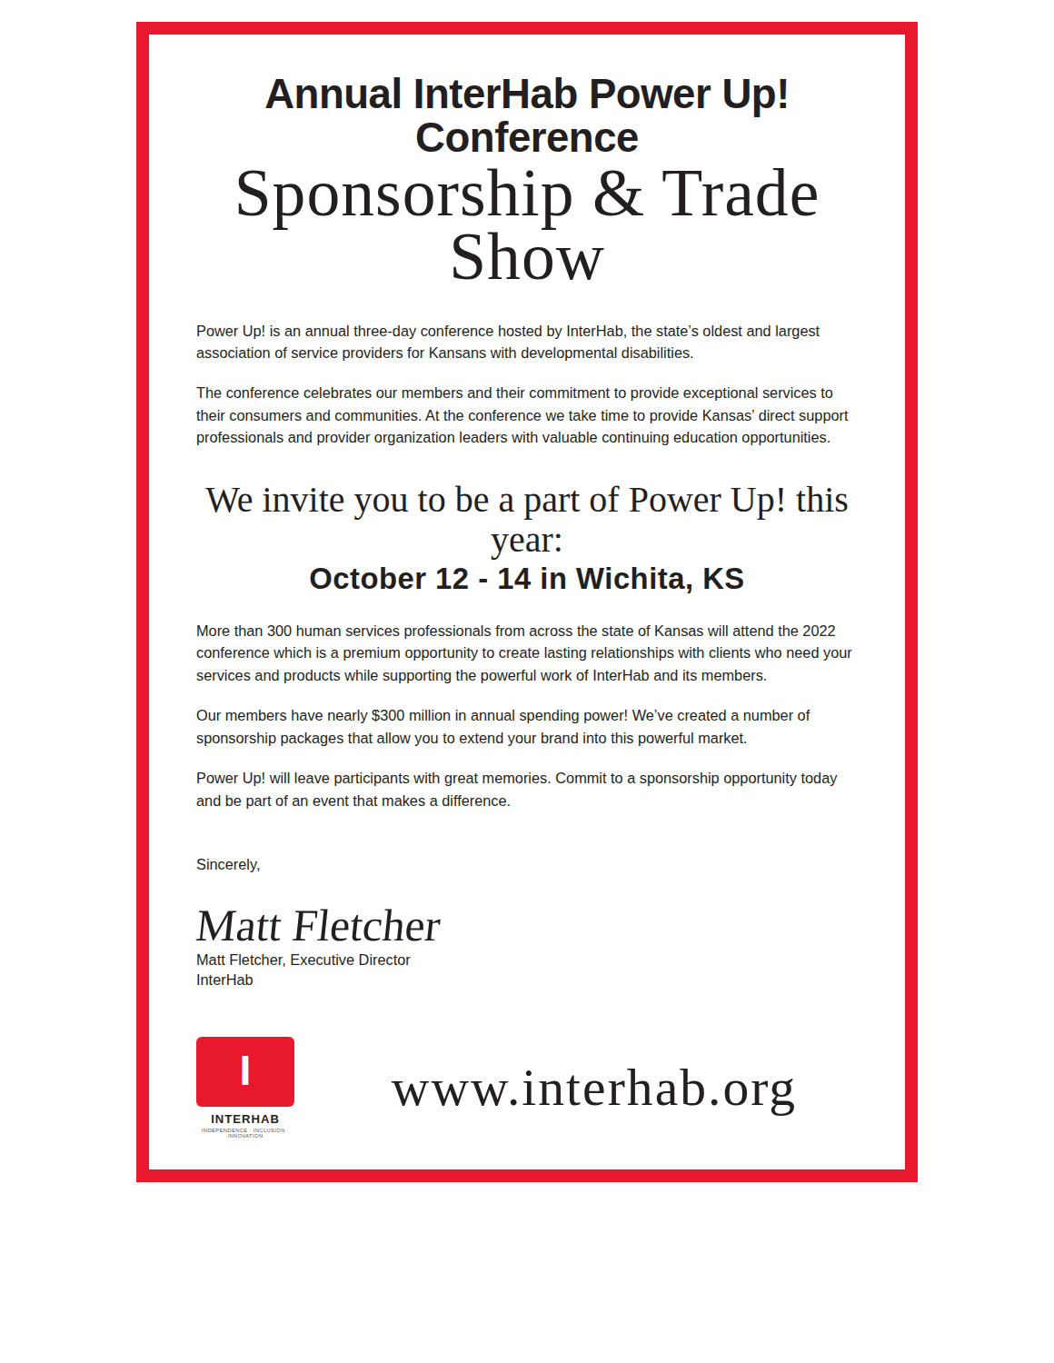Annual InterHab Power Up! Conference
Sponsorship & Trade Show
Power Up! is an annual three-day conference hosted by InterHab, the state’s oldest and largest association of service providers for Kansans with developmental disabilities.
The conference celebrates our members and their commitment to provide exceptional services to their consumers and communities. At the conference we take time to provide Kansas’ direct support professionals and provider organization leaders with valuable continuing education opportunities.
We invite you to be a part of Power Up! this year: October 12 - 14 in Wichita, KS
More than 300 human services professionals from across the state of Kansas will attend the 2022 conference which is a premium opportunity to create lasting relationships with clients who need your services and products while supporting the powerful work of InterHab and its members.
Our members have nearly $300 million in annual spending power! We’ve created a number of sponsorship packages that allow you to extend your brand into this powerful market.
Power Up! will leave participants with great memories. Commit to a sponsorship opportunity today and be part of an event that makes a difference.
Sincerely,
Matt Fletcher
Matt Fletcher, Executive Director
InterHab
I
INTERHAB
INDEPENDENCE · INCLUSION · INNOVATION
www.interhab.org